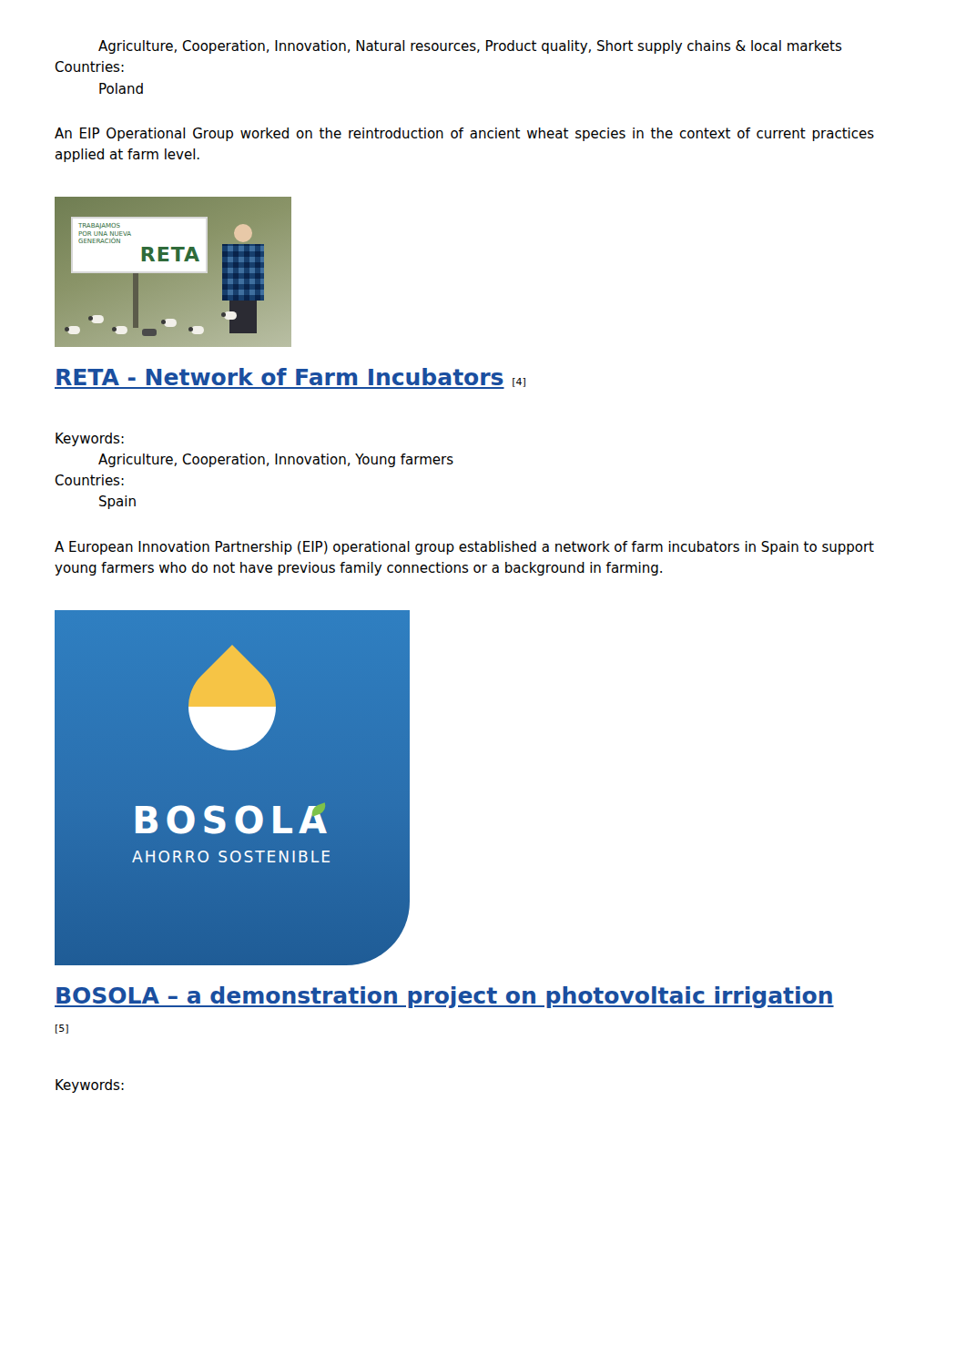Agriculture, Cooperation, Innovation, Natural resources, Product quality, Short supply chains & local markets
Countries:
Poland
An EIP Operational Group worked on the reintroduction of ancient wheat species in the context of current practices applied at farm level.
TRABAJAMOS
POR UNA NUEVA
GENERACIÓN RETA
RETA - Network of Farm Incubators [4]
Keywords:
Agriculture, Cooperation, Innovation, Young farmers
Countries:
Spain
A European Innovation Partnership (EIP) operational group established a network of farm incubators in Spain to support young farmers who do not have previous family connections or a background in farming.
BOSOLA
AHORRO SOSTENIBLE
BOSOLA – a demonstration project on photovoltaic irrigation
[5]
Keywords: